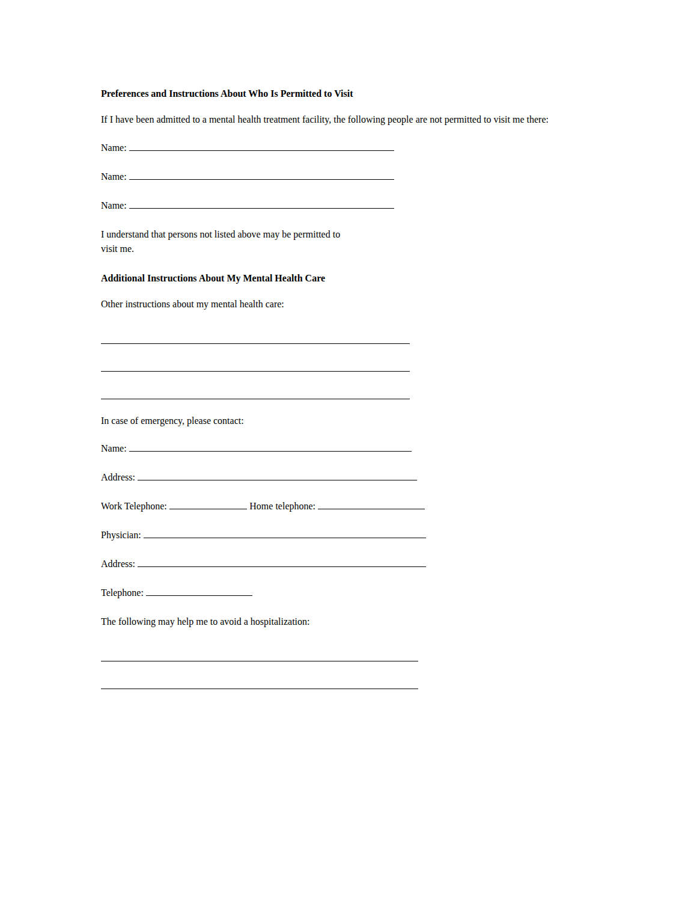Preferences and Instructions About Who Is Permitted to Visit
If I have been admitted to a mental health treatment facility, the following people are not permitted to visit me there:
Name:
Name:
Name:
I understand that persons not listed above may be permitted to
visit me.
Additional Instructions About My Mental Health Care
Other instructions about my mental health care:
In case of emergency, please contact:
Name:
Address:
Work Telephone: Home telephone:
Physician:
Address:
Telephone:
The following may help me to avoid a hospitalization: